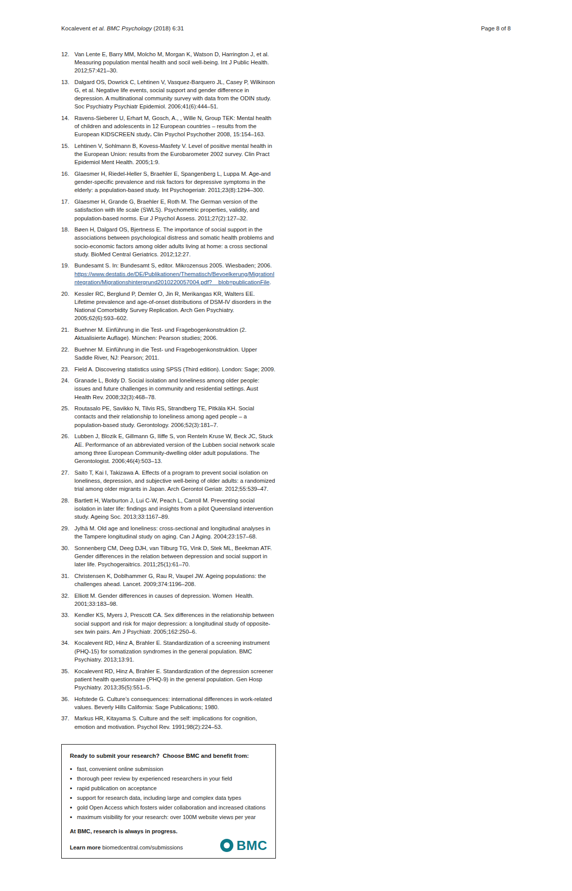Kocalevent et al. BMC Psychology (2018) 6:31
Page 8 of 8
Van Lente E, Barry MM, Molcho M, Morgan K, Watson D, Harrington J, et al. Measuring population mental health and socil well-being. Int J Public Health. 2012;57:421–30.
Dalgard OS, Dowrick C, Lehtinen V, Vasquez-Barquero JL, Casey P, Wilkinson G, et al. Negative life events, social support and gender difference in depression. A multinational community survey with data from the ODIN study. Soc Psychiatry Psychiatr Epidemiol. 2006;41(6):444–51.
Ravens-Sieberer U, Erhart M, Gosch, A., , Wille N, Group TEK: Mental health of children and adolescents in 12 European countries – results from the European KIDSCREEN study. Clin Psychol Psychother 2008, 15:154–163.
Lehtinen V, Sohlmann B, Kovess-Masfety V. Level of positive mental health in the European Union: results from the Eurobarometer 2002 survey. Clin Pract Epidemiol Ment Health. 2005;1:9.
Glaesmer H, Riedel-Heller S, Braehler E, Spangenberg L, Luppa M. Age-and gender-specific prevalence and risk factors for depressive symptoms in the elderly: a population-based study. Int Psychogeriatr. 2011;23(8):1294–300.
Glaesmer H, Grande G, Braehler E, Roth M. The German version of the satisfaction with life scale (SWLS). Psychometric properties, validity, and population-based norms. Eur J Psychol Assess. 2011;27(2):127–32.
Bøen H, Dalgard OS, Bjertness E. The importance of social support in the associations between psychological distress and somatic health problems and socio-economic factors among older adults living at home: a cross sectional study. BioMed Central Geriatrics. 2012;12:27.
Bundesamt S. In: Bundesamt S, editor. Mikrozensus 2005. Wiesbaden; 2006. https://www.destatis.de/DE/Publikationen/Thematisch/Bevoelkerung/MigrationIntegration/Migrationshintergrund2010220057004.pdf?__blob=publicationFile.
Kessler RC, Berglund P, Demler O, Jin R, Merikangas KR, Walters EE. Lifetime prevalence and age-of-onset distributions of DSM-IV disorders in the National Comorbidity Survey Replication. Arch Gen Psychiatry. 2005;62(6):593–602.
Buehner M. Einführung in die Test- und Fragebogenkonstruktion (2. Aktualisierte Auflage). München: Pearson studies; 2006.
Buehner M. Einführung in die Test- und Fragebogenkonstruktion. Upper Saddle River, NJ: Pearson; 2011.
Field A. Discovering statistics using SPSS (Third edition). London: Sage; 2009.
Granade L, Boldy D. Social isolation and loneliness among older people: issues and future challenges in community and residential settings. Aust Health Rev. 2008;32(3):468–78.
Routasalo PE, Savikko N, Tilvis RS, Strandberg TE, Pitkäla KH. Social contacts and their relationship to loneliness among aged people – a population-based study. Gerontology. 2006;52(3):181–7.
Lubben J, Blozik E, Gillmann G, Iliffe S, von Renteln Kruse W, Beck JC, Stuck AE. Performance of an abbreviated version of the Lubben social network scale among three European Community-dwelling older adult populations. The Gerontologist. 2006;46(4):503–13.
Saito T, Kai I, Takizawa A. Effects of a program to prevent social isolation on loneliness, depression, and subjective well-being of older adults: a randomized trial among older migrants in Japan. Arch Gerontol Geriatr. 2012;55:539–47.
Bartlett H, Warburton J, Lui C-W, Peach L, Carroll M. Preventing social isolation in later life: findings and insights from a pilot Queensland intervention study. Ageing Soc. 2013;33:1167–89.
Jylhä M. Old age and loneliness: cross-sectional and longitudinal analyses in the Tampere longitudinal study on aging. Can J Aging. 2004;23:157–68.
Sonnenberg CM, Deeg DJH, van Tilburg TG, Vink D, Stek ML, Beekman ATF. Gender differences in the relation between depression and social support in later life. Psychogeraitrics. 2011;25(1):61–70.
Christensen K, Doblhammer G, Rau R, Vaupel JW. Ageing populations: the challenges ahead. Lancet. 2009;374:1196–208.
Elliott M. Gender differences in causes of depression. Women Health. 2001;33:183–98.
Kendler KS, Myers J, Prescott CA. Sex differences in the relationship between social support and risk for major depression: a longitudinal study of opposite-sex twin pairs. Am J Psychiatr. 2005;162:250–6.
Kocalevent RD, Hinz A, Brahler E. Standardization of a screening instrument (PHQ-15) for somatization syndromes in the general population. BMC Psychiatry. 2013;13:91.
Kocalevent RD, Hinz A, Brahler E. Standardization of the depression screener patient health questionnaire (PHQ-9) in the general population. Gen Hosp Psychiatry. 2013;35(5):551–5.
Hofstede G. Culture’s consequences: international differences in work-related values. Beverly Hills California: Sage Publications; 1980.
Markus HR, Kitayama S. Culture and the self: implications for cognition, emotion and motivation. Psychol Rev. 1991;98(2):224–53.
Ready to submit your research? Choose BMC and benefit from:
fast, convenient online submission
thorough peer review by experienced researchers in your field
rapid publication on acceptance
support for research data, including large and complex data types
gold Open Access which fosters wider collaboration and increased citations
maximum visibility for your research: over 100M website views per year
At BMC, research is always in progress.
Learn more biomedcentral.com/submissions
BMC